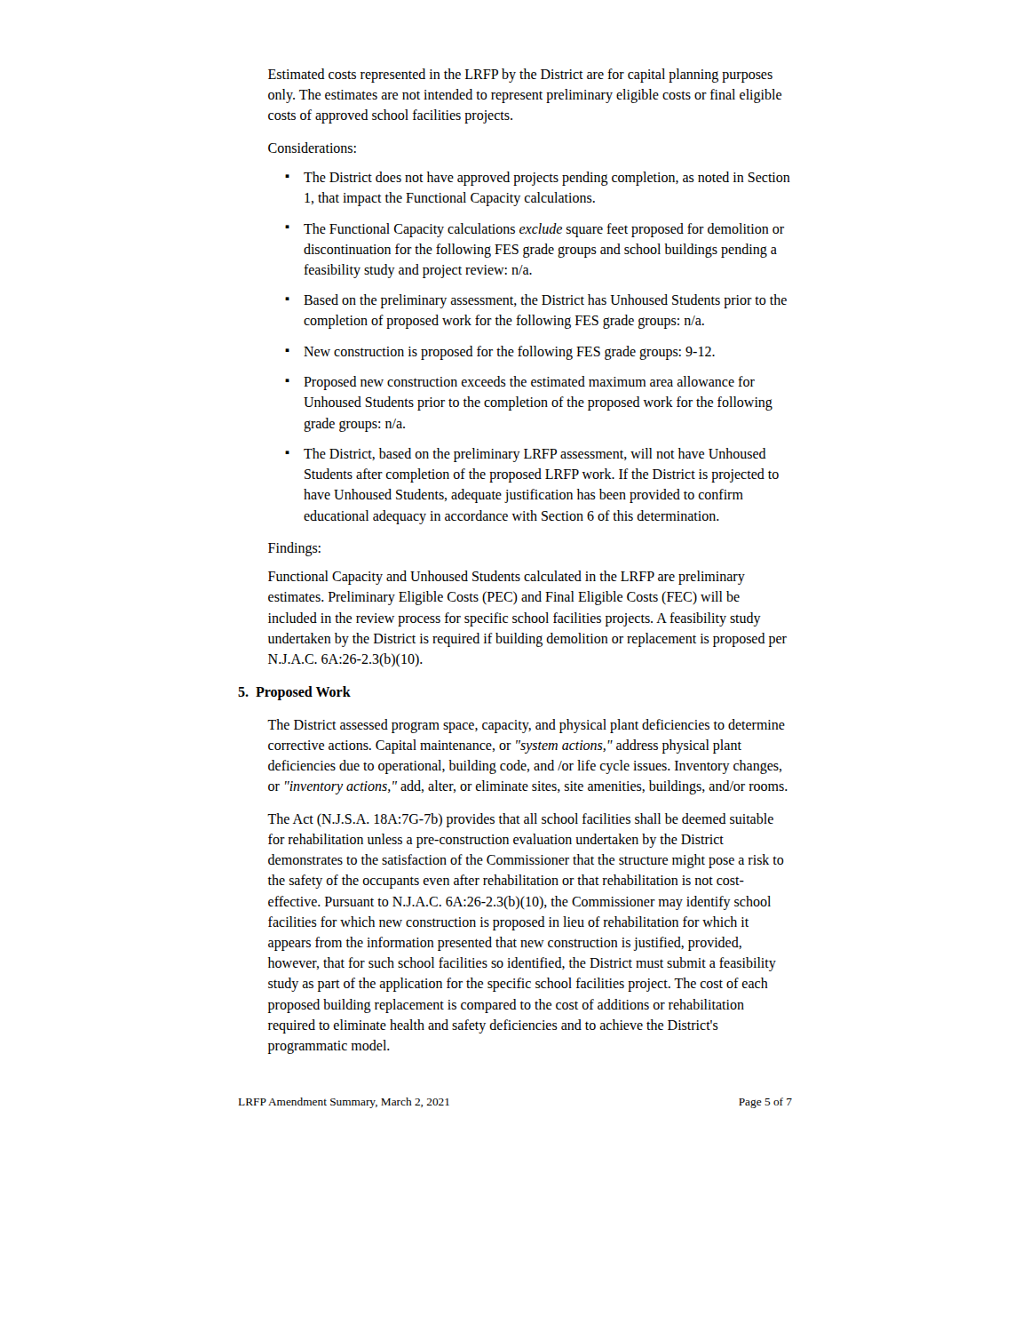Estimated costs represented in the LRFP by the District are for capital planning purposes only. The estimates are not intended to represent preliminary eligible costs or final eligible costs of approved school facilities projects.
Considerations:
The District does not have approved projects pending completion, as noted in Section 1, that impact the Functional Capacity calculations.
The Functional Capacity calculations exclude square feet proposed for demolition or discontinuation for the following FES grade groups and school buildings pending a feasibility study and project review: n/a.
Based on the preliminary assessment, the District has Unhoused Students prior to the completion of proposed work for the following FES grade groups: n/a.
New construction is proposed for the following FES grade groups: 9-12.
Proposed new construction exceeds the estimated maximum area allowance for Unhoused Students prior to the completion of the proposed work for the following grade groups: n/a.
The District, based on the preliminary LRFP assessment, will not have Unhoused Students after completion of the proposed LRFP work. If the District is projected to have Unhoused Students, adequate justification has been provided to confirm educational adequacy in accordance with Section 6 of this determination.
Findings:
Functional Capacity and Unhoused Students calculated in the LRFP are preliminary estimates. Preliminary Eligible Costs (PEC) and Final Eligible Costs (FEC) will be included in the review process for specific school facilities projects. A feasibility study undertaken by the District is required if building demolition or replacement is proposed per N.J.A.C. 6A:26-2.3(b)(10).
5. Proposed Work
The District assessed program space, capacity, and physical plant deficiencies to determine corrective actions. Capital maintenance, or "system actions," address physical plant deficiencies due to operational, building code, and /or life cycle issues. Inventory changes, or "inventory actions," add, alter, or eliminate sites, site amenities, buildings, and/or rooms.
The Act (N.J.S.A. 18A:7G-7b) provides that all school facilities shall be deemed suitable for rehabilitation unless a pre-construction evaluation undertaken by the District demonstrates to the satisfaction of the Commissioner that the structure might pose a risk to the safety of the occupants even after rehabilitation or that rehabilitation is not cost-effective. Pursuant to N.J.A.C. 6A:26-2.3(b)(10), the Commissioner may identify school facilities for which new construction is proposed in lieu of rehabilitation for which it appears from the information presented that new construction is justified, provided, however, that for such school facilities so identified, the District must submit a feasibility study as part of the application for the specific school facilities project. The cost of each proposed building replacement is compared to the cost of additions or rehabilitation required to eliminate health and safety deficiencies and to achieve the District's programmatic model.
LRFP Amendment Summary, March 2, 2021 Page 5 of 7